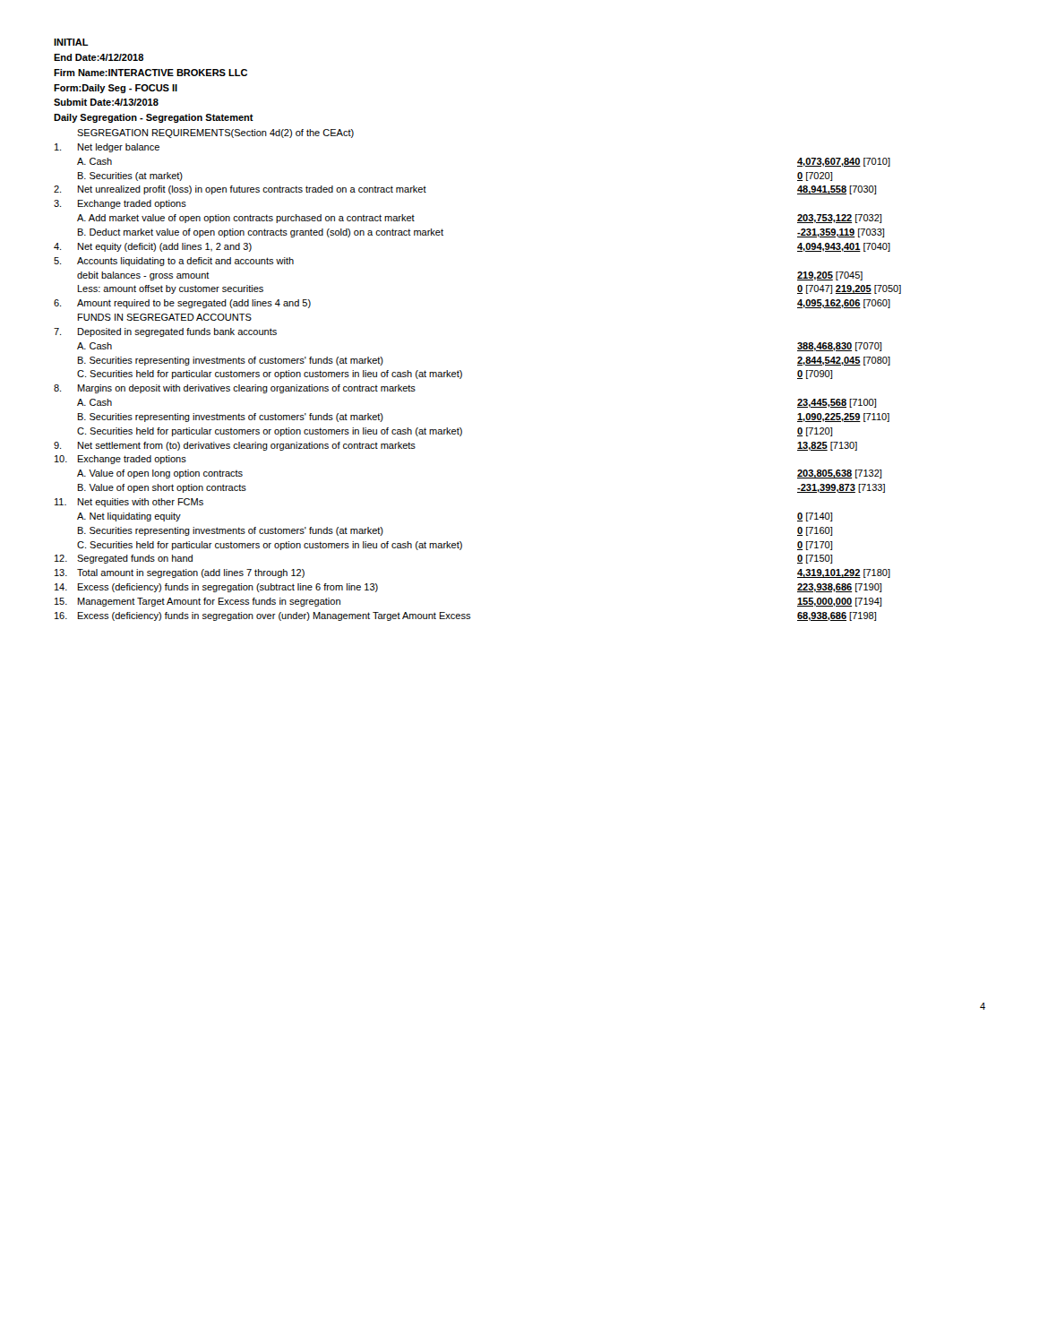INITIAL
End Date:4/12/2018
Firm Name:INTERACTIVE BROKERS LLC
Form:Daily Seg - FOCUS II
Submit Date:4/13/2018
Daily Segregation - Segregation Statement
| | SEGREGATION REQUIREMENTS(Section 4d(2) of the CEAct) | |
| 1. | Net ledger balance | |
| | A. Cash | 4,073,607,840 [7010] |
| | B. Securities (at market) | 0 [7020] |
| 2. | Net unrealized profit (loss) in open futures contracts traded on a contract market | 48,941,558 [7030] |
| 3. | Exchange traded options | |
| | A. Add market value of open option contracts purchased on a contract market | 203,753,122 [7032] |
| | B. Deduct market value of open option contracts granted (sold) on a contract market | -231,359,119 [7033] |
| 4. | Net equity (deficit) (add lines 1, 2 and 3) | 4,094,943,401 [7040] |
| 5. | Accounts liquidating to a deficit and accounts with | |
| | debit balances - gross amount | 219,205 [7045] |
| | Less: amount offset by customer securities | 0 [7047] 219,205 [7050] |
| 6. | Amount required to be segregated (add lines 4 and 5) | 4,095,162,606 [7060] |
| | FUNDS IN SEGREGATED ACCOUNTS | |
| 7. | Deposited in segregated funds bank accounts | |
| | A. Cash | 388,468,830 [7070] |
| | B. Securities representing investments of customers' funds (at market) | 2,844,542,045 [7080] |
| | C. Securities held for particular customers or option customers in lieu of cash (at market) | 0 [7090] |
| 8. | Margins on deposit with derivatives clearing organizations of contract markets | |
| | A. Cash | 23,445,568 [7100] |
| | B. Securities representing investments of customers' funds (at market) | 1,090,225,259 [7110] |
| | C. Securities held for particular customers or option customers in lieu of cash (at market) | 0 [7120] |
| 9. | Net settlement from (to) derivatives clearing organizations of contract markets | 13,825 [7130] |
| 10. | Exchange traded options | |
| | A. Value of open long option contracts | 203,805,638 [7132] |
| | B. Value of open short option contracts | -231,399,873 [7133] |
| 11. | Net equities with other FCMs | |
| | A. Net liquidating equity | 0 [7140] |
| | B. Securities representing investments of customers' funds (at market) | 0 [7160] |
| | C. Securities held for particular customers or option customers in lieu of cash (at market) | 0 [7170] |
| 12. | Segregated funds on hand | 0 [7150] |
| 13. | Total amount in segregation (add lines 7 through 12) | 4,319,101,292 [7180] |
| 14. | Excess (deficiency) funds in segregation (subtract line 6 from line 13) | 223,938,686 [7190] |
| 15. | Management Target Amount for Excess funds in segregation | 155,000,000 [7194] |
| 16. | Excess (deficiency) funds in segregation over (under) Management Target Amount Excess | 68,938,686 [7198] |
4